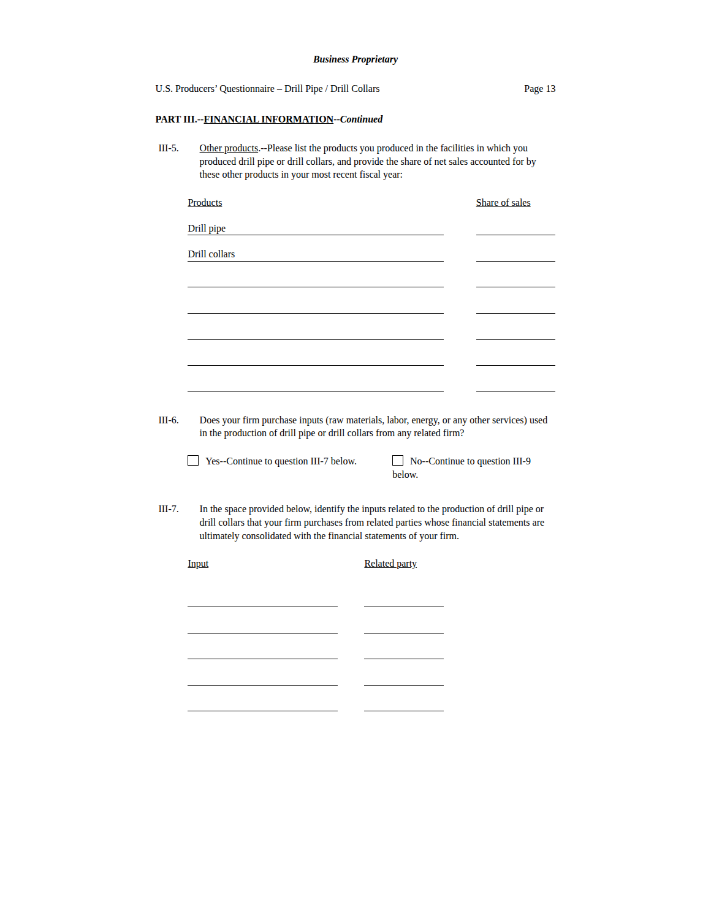Business Proprietary
U.S. Producers’ Questionnaire – Drill Pipe / Drill Collars
Page 13
PART III.--FINANCIAL INFORMATION--Continued
III-5.
Other products.--Please list the products you produced in the facilities in which you produced drill pipe or drill collars, and provide the share of net sales accounted for by these other products in your most recent fiscal year:
| Products | | Share of sales |
| Drill pipe | | |
| Drill collars | | |
III-6.
Does your firm purchase inputs (raw materials, labor, energy, or any other services) used in the production of drill pipe or drill collars from any related firm?
Yes--Continue to question III-7 below.
No--Continue to question III-9 below.
III-7.
In the space provided below, identify the inputs related to the production of drill pipe or drill collars that your firm purchases from related parties whose financial statements are ultimately consolidated with the financial statements of your firm.
| Input | | Related party |